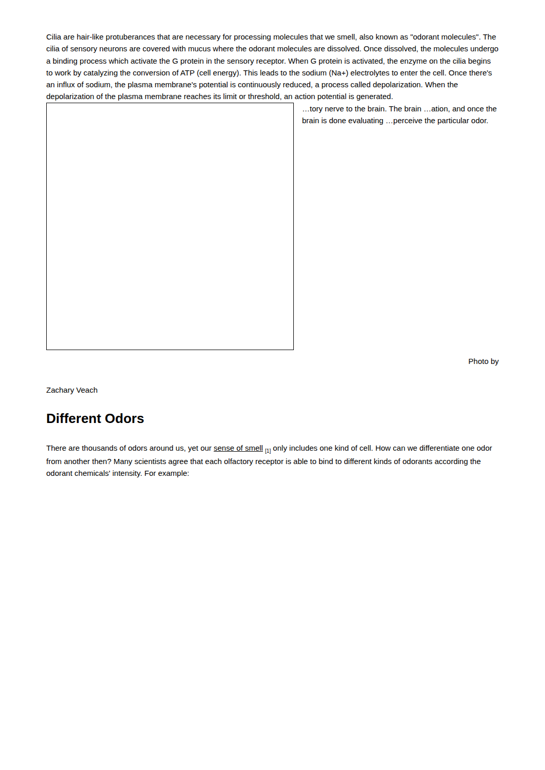Cilia are hair-like protuberances that are necessary for processing molecules that we smell, also known as "odorant molecules". The cilia of sensory neurons are covered with mucus where the odorant molecules are dissolved. Once dissolved, the molecules undergo a binding process which activate the G protein in the sensory receptor. When G protein is activated, the enzyme on the cilia begins to work by catalyzing the conversion of ATP (cell energy). This leads to the sodium (Na+) electrolytes to enter the cell. Once there's an influx of sodium, the plasma membrane's potential is continuously reduced, a process called depolarization. When the depolarization of the plasma membrane reaches its limit or threshold, an action potential is generated.
…tory nerve to the brain. The brain …ation, and once the brain is done evaluating …perceive the particular odor.
Photo by
Zachary Veach
Different Odors
There are thousands of odors around us, yet our sense of smell [1] only includes one kind of cell. How can we differentiate one odor from another then? Many scientists agree that each olfactory receptor is able to bind to different kinds of odorants according the odorant chemicals' intensity. For example: